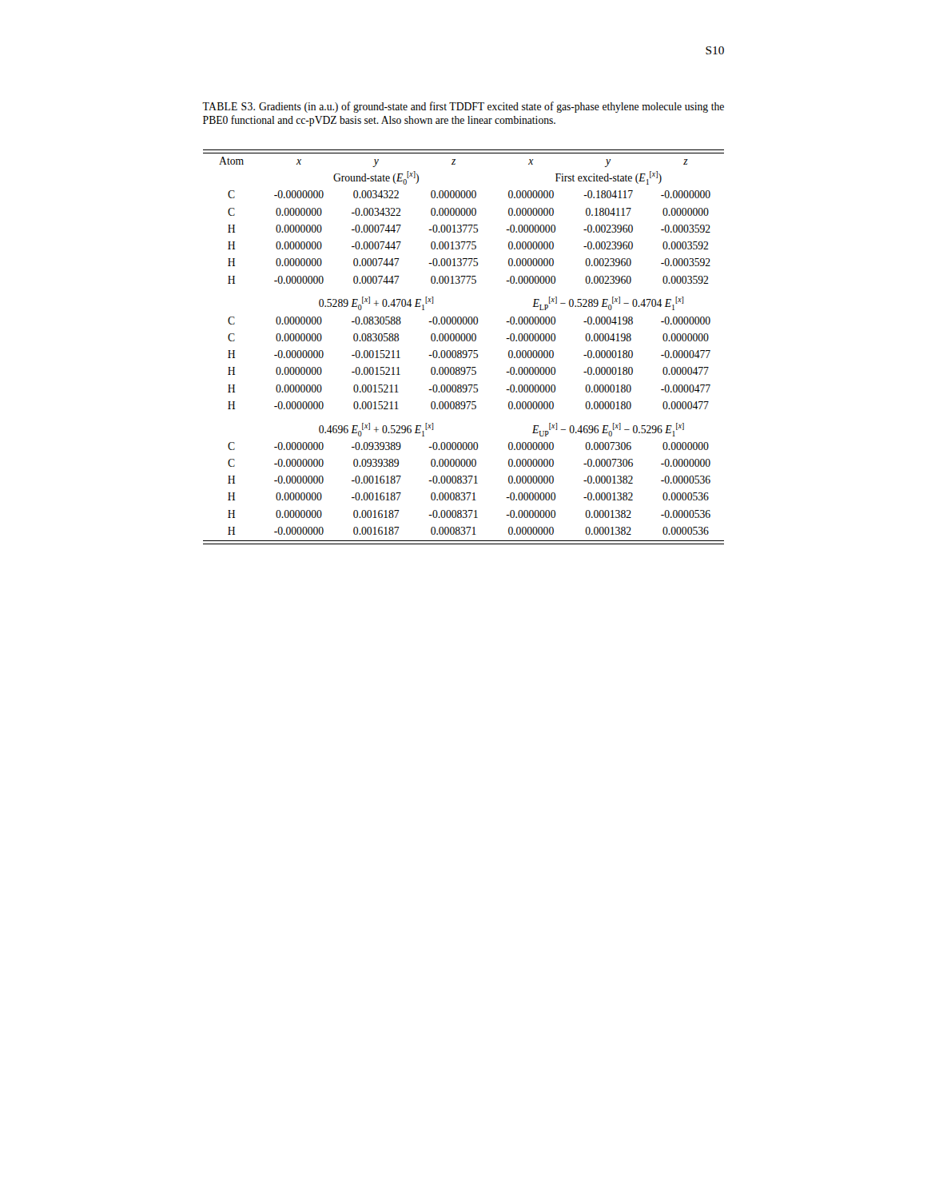S10
TABLE S3. Gradients (in a.u.) of ground-state and first TDDFT excited state of gas-phase ethylene molecule using the PBE0 functional and cc-pVDZ basis set. Also shown are the linear combinations.
| Atom | x | y | z | x | y | z |
| | Ground-state ( E 0 [ x ] ) | First excited-state ( E 1 [ x ] ) |
| C | -0.0000000 | 0.0034322 | 0.0000000 | 0.0000000 | -0.1804117 | -0.0000000 |
| C | 0.0000000 | -0.0034322 | 0.0000000 | 0.0000000 | 0.1804117 | 0.0000000 |
| H | 0.0000000 | -0.0007447 | -0.0013775 | -0.0000000 | -0.0023960 | -0.0003592 |
| H | 0.0000000 | -0.0007447 | 0.0013775 | 0.0000000 | -0.0023960 | 0.0003592 |
| H | 0.0000000 | 0.0007447 | -0.0013775 | 0.0000000 | 0.0023960 | -0.0003592 |
| H | -0.0000000 | 0.0007447 | 0.0013775 | -0.0000000 | 0.0023960 | 0.0003592 |
| | 0.5289 E 0 [ x ] + 0.4704 E 1 [ x ] | E LP [ x ] − 0.5289 E 0 [ x ] − 0.4704 E 1 [ x ] |
| C | 0.0000000 | -0.0830588 | -0.0000000 | -0.0000000 | -0.0004198 | -0.0000000 |
| C | 0.0000000 | 0.0830588 | 0.0000000 | -0.0000000 | 0.0004198 | 0.0000000 |
| H | -0.0000000 | -0.0015211 | -0.0008975 | 0.0000000 | -0.0000180 | -0.0000477 |
| H | 0.0000000 | -0.0015211 | 0.0008975 | -0.0000000 | -0.0000180 | 0.0000477 |
| H | 0.0000000 | 0.0015211 | -0.0008975 | -0.0000000 | 0.0000180 | -0.0000477 |
| H | -0.0000000 | 0.0015211 | 0.0008975 | 0.0000000 | 0.0000180 | 0.0000477 |
| | 0.4696 E 0 [ x ] + 0.5296 E 1 [ x ] | E UP [ x ] − 0.4696 E 0 [ x ] − 0.5296 E 1 [ x ] |
| C | -0.0000000 | -0.0939389 | -0.0000000 | 0.0000000 | 0.0007306 | 0.0000000 |
| C | -0.0000000 | 0.0939389 | 0.0000000 | 0.0000000 | -0.0007306 | -0.0000000 |
| H | -0.0000000 | -0.0016187 | -0.0008371 | 0.0000000 | -0.0001382 | -0.0000536 |
| H | 0.0000000 | -0.0016187 | 0.0008371 | -0.0000000 | -0.0001382 | 0.0000536 |
| H | 0.0000000 | 0.0016187 | -0.0008371 | -0.0000000 | 0.0001382 | -0.0000536 |
| H | -0.0000000 | 0.0016187 | 0.0008371 | 0.0000000 | 0.0001382 | 0.0000536 |